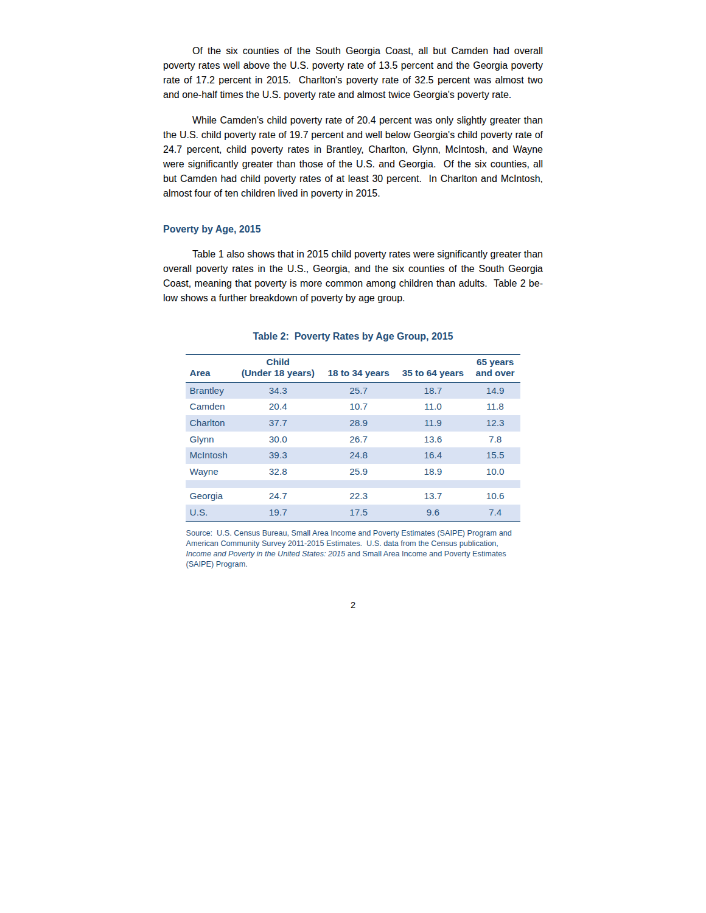Of the six counties of the South Georgia Coast, all but Camden had overall poverty rates well above the U.S. poverty rate of 13.5 percent and the Georgia poverty rate of 17.2 percent in 2015. Charlton's poverty rate of 32.5 percent was almost two and one-half times the U.S. poverty rate and almost twice Georgia's poverty rate.
While Camden's child poverty rate of 20.4 percent was only slightly greater than the U.S. child poverty rate of 19.7 percent and well below Georgia's child poverty rate of 24.7 percent, child poverty rates in Brantley, Charlton, Glynn, McIntosh, and Wayne were significantly greater than those of the U.S. and Georgia. Of the six counties, all but Camden had child poverty rates of at least 30 percent. In Charlton and McIntosh, almost four of ten children lived in poverty in 2015.
Poverty by Age, 2015
Table 1 also shows that in 2015 child poverty rates were significantly greater than overall poverty rates in the U.S., Georgia, and the six counties of the South Georgia Coast, meaning that poverty is more common among children than adults. Table 2 below shows a further breakdown of poverty by age group.
Table 2: Poverty Rates by Age Group, 2015
| Area | Child (Under 18 years) | 18 to 34 years | 35 to 64 years | 65 years and over |
| --- | --- | --- | --- | --- |
| Brantley | 34.3 | 25.7 | 18.7 | 14.9 |
| Camden | 20.4 | 10.7 | 11.0 | 11.8 |
| Charlton | 37.7 | 28.9 | 11.9 | 12.3 |
| Glynn | 30.0 | 26.7 | 13.6 | 7.8 |
| McIntosh | 39.3 | 24.8 | 16.4 | 15.5 |
| Wayne | 32.8 | 25.9 | 18.9 | 10.0 |
| Georgia | 24.7 | 22.3 | 13.7 | 10.6 |
| U.S. | 19.7 | 17.5 | 9.6 | 7.4 |
Source: U.S. Census Bureau, Small Area Income and Poverty Estimates (SAIPE) Program and American Community Survey 2011-2015 Estimates. U.S. data from the Census publication, Income and Poverty in the United States: 2015 and Small Area Income and Poverty Estimates (SAIPE) Program.
2